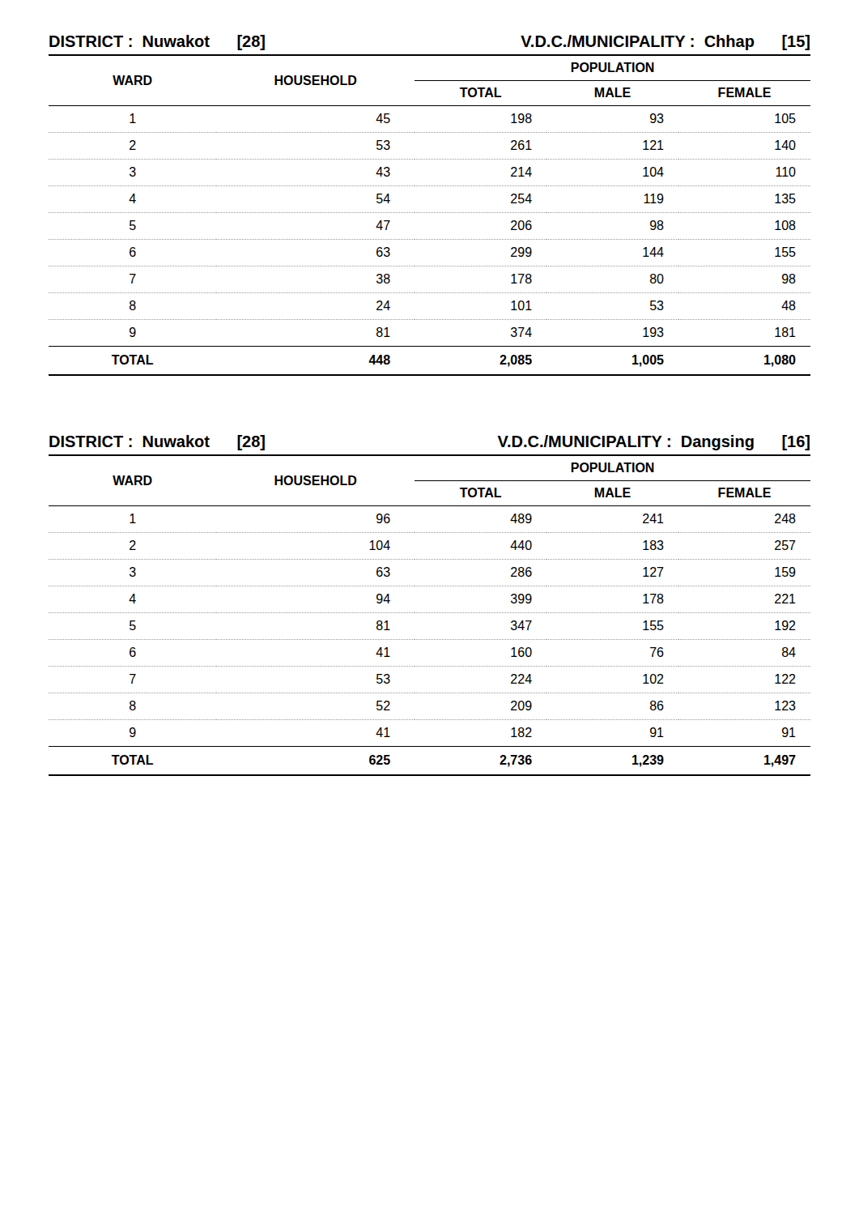DISTRICT : Nuwakot [28] V.D.C./MUNICIPALITY : Chhap [15]
| WARD | HOUSEHOLD | POPULATION |
| --- | --- | --- |
| TOTAL | MALE | FEMALE |
| 1 | 45 | 198 | 93 | 105 |
| 2 | 53 | 261 | 121 | 140 |
| 3 | 43 | 214 | 104 | 110 |
| 4 | 54 | 254 | 119 | 135 |
| 5 | 47 | 206 | 98 | 108 |
| 6 | 63 | 299 | 144 | 155 |
| 7 | 38 | 178 | 80 | 98 |
| 8 | 24 | 101 | 53 | 48 |
| 9 | 81 | 374 | 193 | 181 |
| TOTAL | 448 | 2,085 | 1,005 | 1,080 |
DISTRICT : Nuwakot [28] V.D.C./MUNICIPALITY : Dangsing [16]
| WARD | HOUSEHOLD | POPULATION |
| --- | --- | --- |
| TOTAL | MALE | FEMALE |
| 1 | 96 | 489 | 241 | 248 |
| 2 | 104 | 440 | 183 | 257 |
| 3 | 63 | 286 | 127 | 159 |
| 4 | 94 | 399 | 178 | 221 |
| 5 | 81 | 347 | 155 | 192 |
| 6 | 41 | 160 | 76 | 84 |
| 7 | 53 | 224 | 102 | 122 |
| 8 | 52 | 209 | 86 | 123 |
| 9 | 41 | 182 | 91 | 91 |
| TOTAL | 625 | 2,736 | 1,239 | 1,497 |